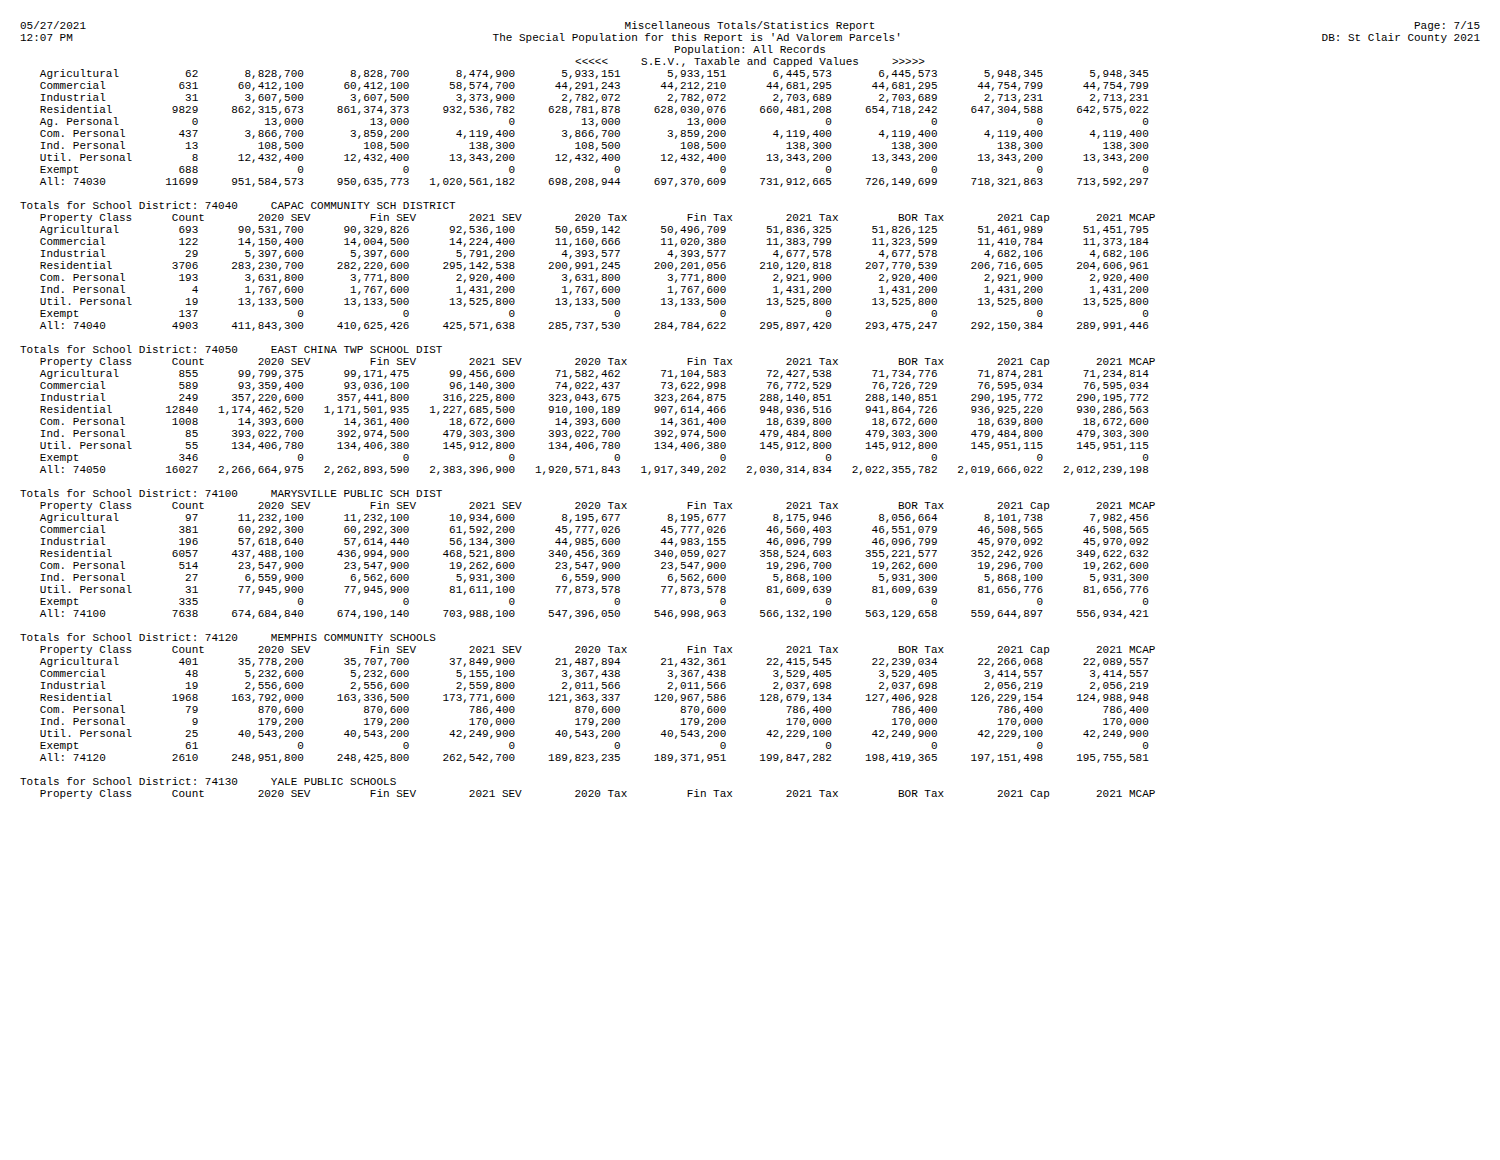05/27/2021 Miscellaneous Totals/Statistics Report Page: 7/15
12:07 PM The Special Population for this Report is 'Ad Valorem Parcels' DB: St Clair County 2021
Population: All Records
<<<<< S.E.V., Taxable and Capped Values >>>>>
   Agricultural          62       8,828,700       8,828,700       8,474,900       5,933,151       5,933,151       6,445,573       6,445,573       5,948,345       5,948,345
   Commercial           631      60,412,100      60,412,100      58,574,700      44,291,243      44,212,210      44,681,295      44,681,295      44,754,799      44,754,799
   Industrial            31       3,607,500       3,607,500       3,373,900       2,782,072       2,782,072       2,703,689       2,703,689       2,713,231       2,713,231
   Residential         9829     862,315,673     861,374,373     932,536,782     628,781,878     628,030,076     660,481,208     654,718,242     647,304,588     642,575,022
   Ag. Personal           0          13,000          13,000               0          13,000          13,000               0               0               0               0
   Com. Personal        437       3,866,700       3,859,200       4,119,400       3,866,700       3,859,200       4,119,400       4,119,400       4,119,400       4,119,400
   Ind. Personal         13         108,500         108,500         138,300         108,500         108,500         138,300         138,300         138,300         138,300
   Util. Personal         8      12,432,400      12,432,400      13,343,200      12,432,400      12,432,400      13,343,200      13,343,200      13,343,200      13,343,200
   Exempt               688               0               0               0               0               0               0               0               0               0
   All: 74030         11699     951,584,573     950,635,773   1,020,561,182     698,208,944     697,370,609     731,912,665     726,149,699     718,321,863     713,592,297

Totals for School District: 74040     CAPAC COMMUNITY SCH DISTRICT
   Property Class      Count        2020 SEV         Fin SEV        2021 SEV        2020 Tax         Fin Tax        2021 Tax         BOR Tax        2021 Cap       2021 MCAP
   Agricultural         693      90,531,700      90,329,826      92,536,100      50,659,142      50,496,709      51,836,325      51,826,125      51,461,989      51,451,795
   Commercial           122      14,150,400      14,004,500      14,224,400      11,160,666      11,020,380      11,383,799      11,323,599      11,410,784      11,373,184
   Industrial            29       5,397,600       5,397,600       5,791,200       4,393,577       4,393,577       4,677,578       4,677,578       4,682,106       4,682,106
   Residential         3706     283,230,700     282,220,600     295,142,538     200,991,245     200,201,056     210,120,818     207,770,539     206,716,605     204,606,961
   Com. Personal        193       3,631,800       3,771,800       2,920,400       3,631,800       3,771,800       2,921,900       2,920,400       2,921,900       2,920,400
   Ind. Personal          4       1,767,600       1,767,600       1,431,200       1,767,600       1,767,600       1,431,200       1,431,200       1,431,200       1,431,200
   Util. Personal        19      13,133,500      13,133,500      13,525,800      13,133,500      13,133,500      13,525,800      13,525,800      13,525,800      13,525,800
   Exempt               137               0               0               0               0               0               0               0               0               0
   All: 74040          4903     411,843,300     410,625,426     425,571,638     285,737,530     284,784,622     295,897,420     293,475,247     292,150,384     289,991,446

Totals for School District: 74050     EAST CHINA TWP SCHOOL DIST
   Property Class      Count        2020 SEV         Fin SEV        2021 SEV        2020 Tax         Fin Tax        2021 Tax         BOR Tax        2021 Cap       2021 MCAP
   Agricultural         855      99,799,375      99,171,475      99,456,600      71,582,462      71,104,583      72,427,538      71,734,776      71,874,281      71,234,814
   Commercial           589      93,359,400      93,036,100      96,140,300      74,022,437      73,622,998      76,772,529      76,726,729      76,595,034      76,595,034
   Industrial           249     357,220,600     357,441,800     316,225,800     323,043,675     323,264,875     288,140,851     288,140,851     290,195,772     290,195,772
   Residential        12840   1,174,462,520   1,171,501,935   1,227,685,500     910,100,189     907,614,466     948,936,516     941,864,726     936,925,220     930,286,563
   Com. Personal       1008      14,393,600      14,361,400      18,672,600      14,393,600      14,361,400      18,639,800      18,672,600      18,639,800      18,672,600
   Ind. Personal         85     393,022,700     392,974,500     479,303,300     393,022,700     392,974,500     479,484,800     479,303,300     479,484,800     479,303,300
   Util. Personal        55     134,406,780     134,406,380     145,912,800     134,406,780     134,406,380     145,912,800     145,912,800     145,951,115     145,951,115
   Exempt               346               0               0               0               0               0               0               0               0               0
   All: 74050         16027   2,266,664,975   2,262,893,590   2,383,396,900   1,920,571,843   1,917,349,202   2,030,314,834   2,022,355,782   2,019,666,022   2,012,239,198

Totals for School District: 74100     MARYSVILLE PUBLIC SCH DIST
   Property Class      Count        2020 SEV         Fin SEV        2021 SEV        2020 Tax         Fin Tax        2021 Tax         BOR Tax        2021 Cap       2021 MCAP
   Agricultural          97      11,232,100      11,232,100      10,934,600       8,195,677       8,195,677       8,175,946       8,056,664       8,101,738       7,982,456
   Commercial           381      60,292,300      60,292,300      61,592,200      45,777,026      45,777,026      46,560,403      46,551,079      46,508,565      46,508,565
   Industrial           196      57,618,640      57,614,440      56,134,300      44,985,600      44,983,155      46,096,799      46,096,799      45,970,092      45,970,092
   Residential         6057     437,488,100     436,994,900     468,521,800     340,456,369     340,059,027     358,524,603     355,221,577     352,242,926     349,622,632
   Com. Personal        514      23,547,900      23,547,900      19,262,600      23,547,900      23,547,900      19,296,700      19,262,600      19,296,700      19,262,600
   Ind. Personal         27       6,559,900       6,562,600       5,931,300       6,559,900       6,562,600       5,868,100       5,931,300       5,868,100       5,931,300
   Util. Personal        31      77,945,900      77,945,900      81,611,100      77,873,578      77,873,578      81,609,639      81,609,639      81,656,776      81,656,776
   Exempt               335               0               0               0               0               0               0               0               0               0
   All: 74100          7638     674,684,840     674,190,140     703,988,100     547,396,050     546,998,963     566,132,190     563,129,658     559,644,897     556,934,421

Totals for School District: 74120     MEMPHIS COMMUNITY SCHOOLS
   Property Class      Count        2020 SEV         Fin SEV        2021 SEV        2020 Tax         Fin Tax        2021 Tax         BOR Tax        2021 Cap       2021 MCAP
   Agricultural         401      35,778,200      35,707,700      37,849,900      21,487,894      21,432,361      22,415,545      22,239,034      22,266,068      22,089,557
   Commercial            48       5,232,600       5,232,600       5,155,100       3,367,438       3,367,438       3,529,405       3,529,405       3,414,557       3,414,557
   Industrial            19       2,556,600       2,556,600       2,559,800       2,011,566       2,011,566       2,037,698       2,037,698       2,056,219       2,056,219
   Residential         1968     163,792,000     163,336,500     173,771,600     121,363,337     120,967,586     128,679,134     127,406,928     126,229,154     124,988,948
   Com. Personal         79         870,600         870,600         786,400         870,600         870,600         786,400         786,400         786,400         786,400
   Ind. Personal          9         179,200         179,200         170,000         179,200         179,200         170,000         170,000         170,000         170,000
   Util. Personal        25      40,543,200      40,543,200      42,249,900      40,543,200      40,543,200      42,229,100      42,249,900      42,229,100      42,249,900
   Exempt                61               0               0               0               0               0               0               0               0               0
   All: 74120          2610     248,951,800     248,425,800     262,542,700     189,823,235     189,371,951     199,847,282     198,419,365     197,151,498     195,755,581

Totals for School District: 74130     YALE PUBLIC SCHOOLS
   Property Class      Count        2020 SEV         Fin SEV        2021 SEV        2020 Tax         Fin Tax        2021 Tax         BOR Tax        2021 Cap       2021 MCAP